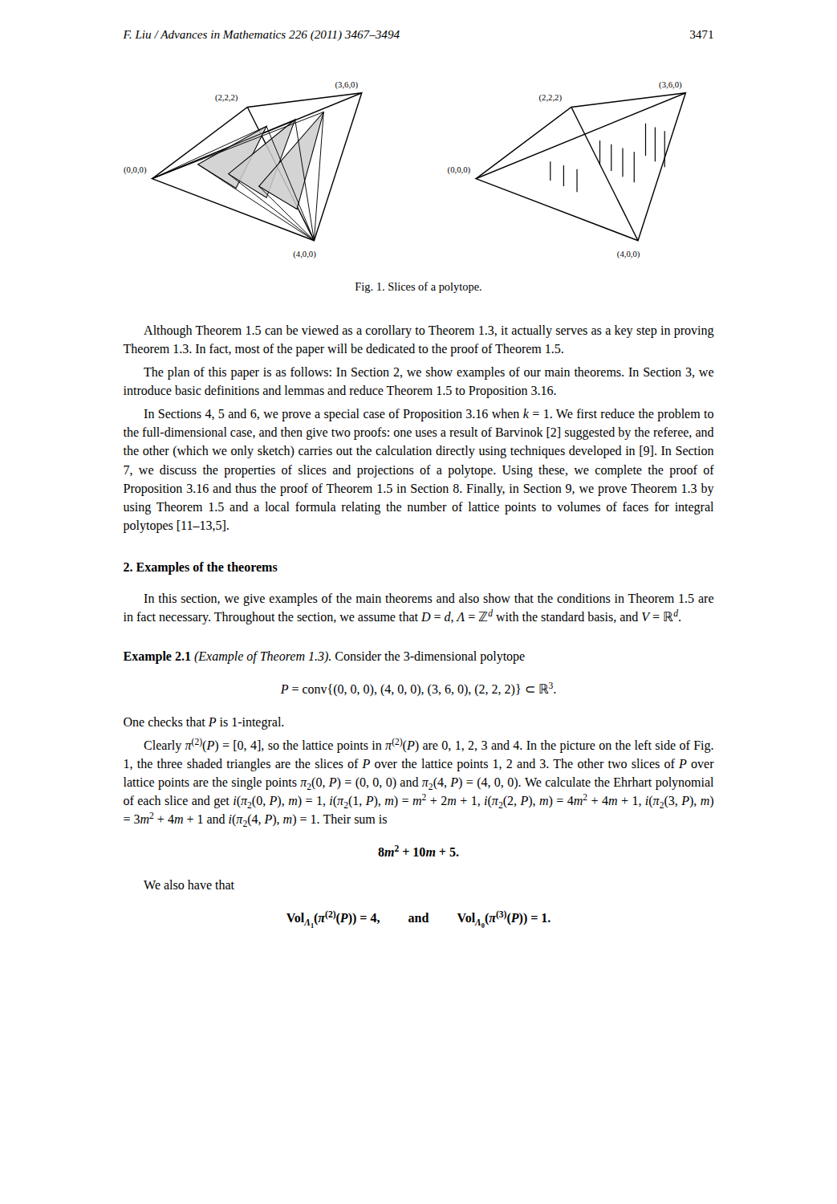F. Liu / Advances in Mathematics 226 (2011) 3467–3494 3471
(2,2,2) (3,6,0) (0,0,0) (4,0,0) (2,2,2) (3,6,0) (0,0,0) (4,0,0)
Fig. 1. Slices of a polytope.
Although Theorem 1.5 can be viewed as a corollary to Theorem 1.3, it actually serves as a key step in proving Theorem 1.3. In fact, most of the paper will be dedicated to the proof of Theorem 1.5.
The plan of this paper is as follows: In Section 2, we show examples of our main theorems. In Section 3, we introduce basic definitions and lemmas and reduce Theorem 1.5 to Proposition 3.16.
In Sections 4, 5 and 6, we prove a special case of Proposition 3.16 when k = 1. We first reduce the problem to the full-dimensional case, and then give two proofs: one uses a result of Barvinok [2] suggested by the referee, and the other (which we only sketch) carries out the calculation directly using techniques developed in [9]. In Section 7, we discuss the properties of slices and projections of a polytope. Using these, we complete the proof of Proposition 3.16 and thus the proof of Theorem 1.5 in Section 8. Finally, in Section 9, we prove Theorem 1.3 by using Theorem 1.5 and a local formula relating the number of lattice points to volumes of faces for integral polytopes [11–13,5].
2. Examples of the theorems
In this section, we give examples of the main theorems and also show that the conditions in Theorem 1.5 are in fact necessary. Throughout the section, we assume that D = d, Λ = ℤd with the standard basis, and V = ℝd.
Example 2.1 (Example of Theorem 1.3). Consider the 3-dimensional polytope
P = conv{(0, 0, 0), (4, 0, 0), (3, 6, 0), (2, 2, 2)} ⊂ ℝ3.
One checks that P is 1-integral.
Clearly π(2)(P) = [0, 4], so the lattice points in π(2)(P) are 0, 1, 2, 3 and 4. In the picture on the left side of Fig. 1, the three shaded triangles are the slices of P over the lattice points 1, 2 and 3. The other two slices of P over lattice points are the single points π2(0, P) = (0, 0, 0) and π2(4, P) = (4, 0, 0). We calculate the Ehrhart polynomial of each slice and get i(π2(0, P), m) = 1, i(π2(1, P), m) = m2 + 2m + 1, i(π2(2, P), m) = 4m2 + 4m + 1, i(π2(3, P), m) = 3m2 + 4m + 1 and i(π2(4, P), m) = 1. Their sum is
8m2 + 10m + 5.
We also have that
VolΛ1(π(2)(P)) = 4, and VolΛ0(π(3)(P)) = 1.